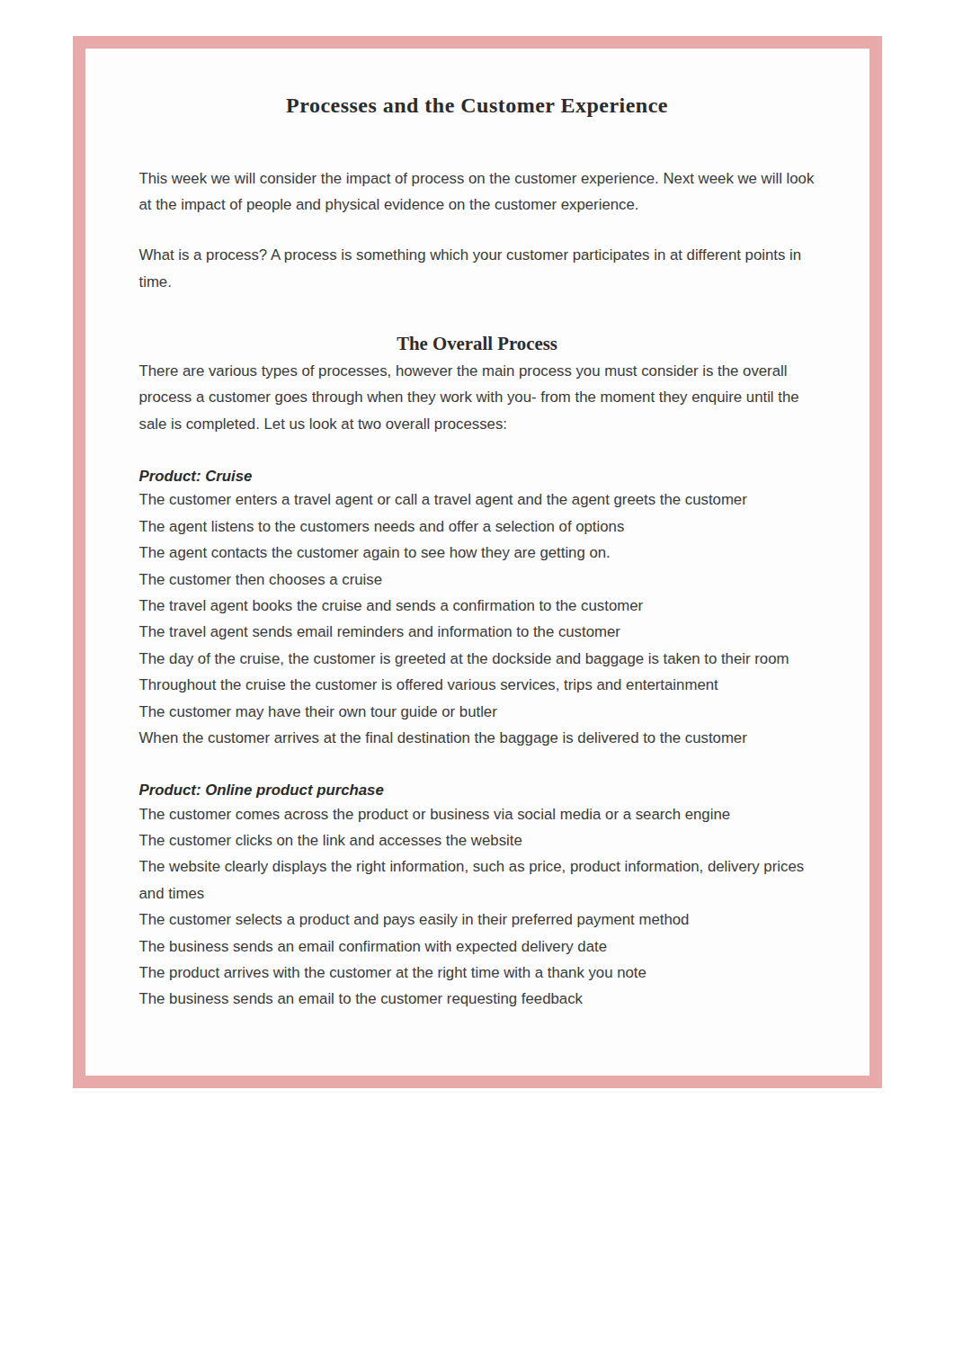Processes and the Customer Experience
This week we will consider the impact of process on the customer experience. Next week we will look at the impact of people and physical evidence on the customer experience.
What is a process? A process is something which your customer participates in at different points in time.
The Overall Process
There are various types of processes, however the main process you must consider is the overall process a customer goes through when they work with you- from the moment they enquire until the sale is completed. Let us look at two overall processes:
Product: Cruise
The customer enters a travel agent or call a travel agent and the agent greets the customer
The agent listens to the customers needs and offer a selection of options
The agent contacts the customer again to see how they are getting on.
The customer then chooses a cruise
The travel agent books the cruise and sends a confirmation to the customer
The travel agent sends email reminders and information to the customer
The day of the cruise, the customer is greeted at the dockside and baggage is taken to their room
Throughout the cruise the customer is offered various services, trips and entertainment
The customer may have their own tour guide or butler
When the customer arrives at the final destination the baggage is delivered to the customer
Product: Online product purchase
The customer comes across the product or business via social media or a search engine
The customer clicks on the link and accesses the website
The website clearly displays the right information, such as price, product information, delivery prices and times
The customer selects a product and pays easily in their preferred payment method
The business sends an email confirmation with expected delivery date
The product arrives with the customer at the right time with a thank you note
The business sends an email to the customer requesting feedback